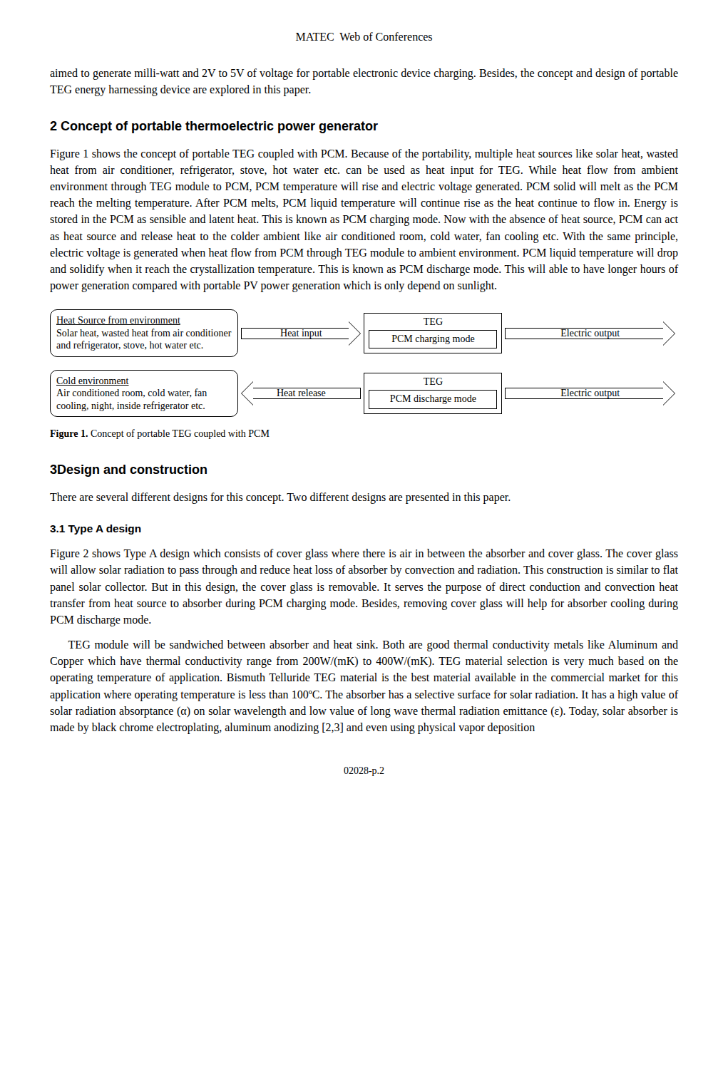MATEC Web of Conferences
aimed to generate milli-watt and 2V to 5V of voltage for portable electronic device charging. Besides, the concept and design of portable TEG energy harnessing device are explored in this paper.
2 Concept of portable thermoelectric power generator
Figure 1 shows the concept of portable TEG coupled with PCM. Because of the portability, multiple heat sources like solar heat, wasted heat from air conditioner, refrigerator, stove, hot water etc. can be used as heat input for TEG. While heat flow from ambient environment through TEG module to PCM, PCM temperature will rise and electric voltage generated. PCM solid will melt as the PCM reach the melting temperature. After PCM melts, PCM liquid temperature will continue rise as the heat continue to flow in. Energy is stored in the PCM as sensible and latent heat. This is known as PCM charging mode. Now with the absence of heat source, PCM can act as heat source and release heat to the colder ambient like air conditioned room, cold water, fan cooling etc. With the same principle, electric voltage is generated when heat flow from PCM through TEG module to ambient environment. PCM liquid temperature will drop and solidify when it reach the crystallization temperature. This is known as PCM discharge mode. This will able to have longer hours of power generation compared with portable PV power generation which is only depend on sunlight.
| Heat Source from environment Solar heat, wasted heat from air conditioner and refrigerator, stove, hot water etc. | Heat input | TEG PCM charging mode | Electric output |
| Cold environment Air conditioned room, cold water, fan cooling, night, inside refrigerator etc. | Heat release | TEG PCM discharge mode | Electric output |
Figure 1. Concept of portable TEG coupled with PCM
3Design and construction
There are several different designs for this concept. Two different designs are presented in this paper.
3.1 Type A design
Figure 2 shows Type A design which consists of cover glass where there is air in between the absorber and cover glass. The cover glass will allow solar radiation to pass through and reduce heat loss of absorber by convection and radiation. This construction is similar to flat panel solar collector. But in this design, the cover glass is removable. It serves the purpose of direct conduction and convection heat transfer from heat source to absorber during PCM charging mode. Besides, removing cover glass will help for absorber cooling during PCM discharge mode.
TEG module will be sandwiched between absorber and heat sink. Both are good thermal conductivity metals like Aluminum and Copper which have thermal conductivity range from 200W/(mK) to 400W/(mK). TEG material selection is very much based on the operating temperature of application. Bismuth Telluride TEG material is the best material available in the commercial market for this application where operating temperature is less than 100ºC. The absorber has a selective surface for solar radiation. It has a high value of solar radiation absorptance (α) on solar wavelength and low value of long wave thermal radiation emittance (ε). Today, solar absorber is made by black chrome electroplating, aluminum anodizing [2,3] and even using physical vapor deposition
02028-p.2